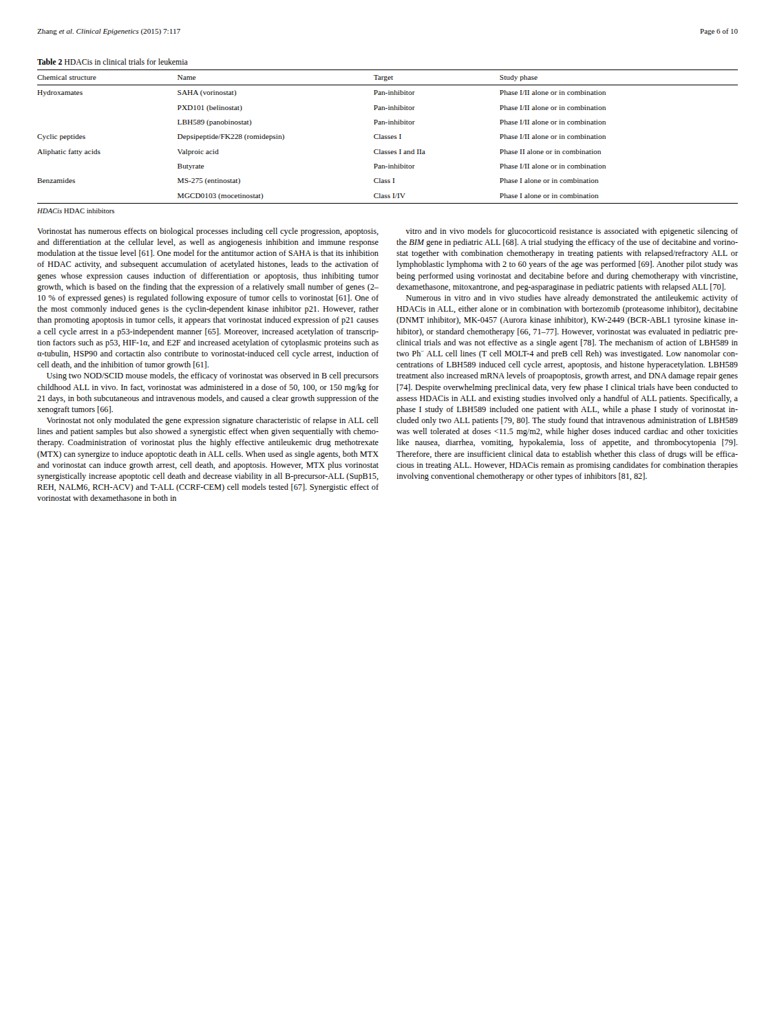Zhang et al. Clinical Epigenetics (2015) 7:117
Page 6 of 10
Table 2 HDACis in clinical trials for leukemia
| Chemical structure | Name | Target | Study phase |
| --- | --- | --- | --- |
| Hydroxamates | SAHA (vorinostat) | Pan-inhibitor | Phase I/II alone or in combination |
| | PXD101 (belinostat) | Pan-inhibitor | Phase I/II alone or in combination |
| | LBH589 (panobinostat) | Pan-inhibitor | Phase I/II alone or in combination |
| Cyclic peptides | Depsipeptide/FK228 (romidepsin) | Classes I | Phase I/II alone or in combination |
| Aliphatic fatty acids | Valproic acid | Classes I and IIa | Phase II alone or in combination |
| | Butyrate | Pan-inhibitor | Phase I/II alone or in combination |
| Benzamides | MS-275 (entinostat) | Class I | Phase I alone or in combination |
| | MGCD0103 (mocetinostat) | Class I/IV | Phase I alone or in combination |
HDACis HDAC inhibitors
Vorinostat has numerous effects on biological processes including cell cycle progression, apoptosis, and differentiation at the cellular level, as well as angiogenesis inhibition and immune response modulation at the tissue level [61]. One model for the antitumor action of SAHA is that its inhibition of HDAC activity, and subsequent accumulation of acetylated histones, leads to the activation of genes whose expression causes induction of differentiation or apoptosis, thus inhibiting tumor growth, which is based on the finding that the expression of a relatively small number of genes (2–10 % of expressed genes) is regulated following exposure of tumor cells to vorinostat [61]. One of the most commonly induced genes is the cyclin-dependent kinase inhibitor p21. However, rather than promoting apoptosis in tumor cells, it appears that vorinostat induced expression of p21 causes a cell cycle arrest in a p53-independent manner [65]. Moreover, increased acetylation of transcription factors such as p53, HIF-1α, and E2F and increased acetylation of cytoplasmic proteins such as α-tubulin, HSP90 and cortactin also contribute to vorinostat-induced cell cycle arrest, induction of cell death, and the inhibition of tumor growth [61].
Using two NOD/SCID mouse models, the efficacy of vorinostat was observed in B cell precursors childhood ALL in vivo. In fact, vorinostat was administered in a dose of 50, 100, or 150 mg/kg for 21 days, in both subcutaneous and intravenous models, and caused a clear growth suppression of the xenograft tumors [66].
Vorinostat not only modulated the gene expression signature characteristic of relapse in ALL cell lines and patient samples but also showed a synergistic effect when given sequentially with chemotherapy. Coadministration of vorinostat plus the highly effective antileukemic drug methotrexate (MTX) can synergize to induce apoptotic death in ALL cells. When used as single agents, both MTX and vorinostat can induce growth arrest, cell death, and apoptosis. However, MTX plus vorinostat synergistically increase apoptotic cell death and decrease viability in all B-precursor-ALL (SupB15, REH, NALM6, RCH-ACV) and T-ALL (CCRF-CEM) cell models tested [67]. Synergistic effect of vorinostat with dexamethasone in both in
vitro and in vivo models for glucocorticoid resistance is associated with epigenetic silencing of the BIM gene in pediatric ALL [68]. A trial studying the efficacy of the use of decitabine and vorinostat together with combination chemotherapy in treating patients with relapsed/refractory ALL or lymphoblastic lymphoma with 2 to 60 years of the age was performed [69]. Another pilot study was being performed using vorinostat and decitabine before and during chemotherapy with vincristine, dexamethasone, mitoxantrone, and peg-asparaginase in pediatric patients with relapsed ALL [70].
Numerous in vitro and in vivo studies have already demonstrated the antileukemic activity of HDACis in ALL, either alone or in combination with bortezomib (proteasome inhibitor), decitabine (DNMT inhibitor), MK-0457 (Aurora kinase inhibitor), KW-2449 (BCR-ABL1 tyrosine kinase inhibitor), or standard chemotherapy [66, 71–77]. However, vorinostat was evaluated in pediatric preclinical trials and was not effective as a single agent [78]. The mechanism of action of LBH589 in two Ph− ALL cell lines (T cell MOLT-4 and preB cell Reh) was investigated. Low nanomolar concentrations of LBH589 induced cell cycle arrest, apoptosis, and histone hyperacetylation. LBH589 treatment also increased mRNA levels of proapoptosis, growth arrest, and DNA damage repair genes [74]. Despite overwhelming preclinical data, very few phase I clinical trials have been conducted to assess HDACis in ALL and existing studies involved only a handful of ALL patients. Specifically, a phase I study of LBH589 included one patient with ALL, while a phase I study of vorinostat included only two ALL patients [79, 80]. The study found that intravenous administration of LBH589 was well tolerated at doses <11.5 mg/m2, while higher doses induced cardiac and other toxicities like nausea, diarrhea, vomiting, hypokalemia, loss of appetite, and thrombocytopenia [79]. Therefore, there are insufficient clinical data to establish whether this class of drugs will be efficacious in treating ALL. However, HDACis remain as promising candidates for combination therapies involving conventional chemotherapy or other types of inhibitors [81, 82].